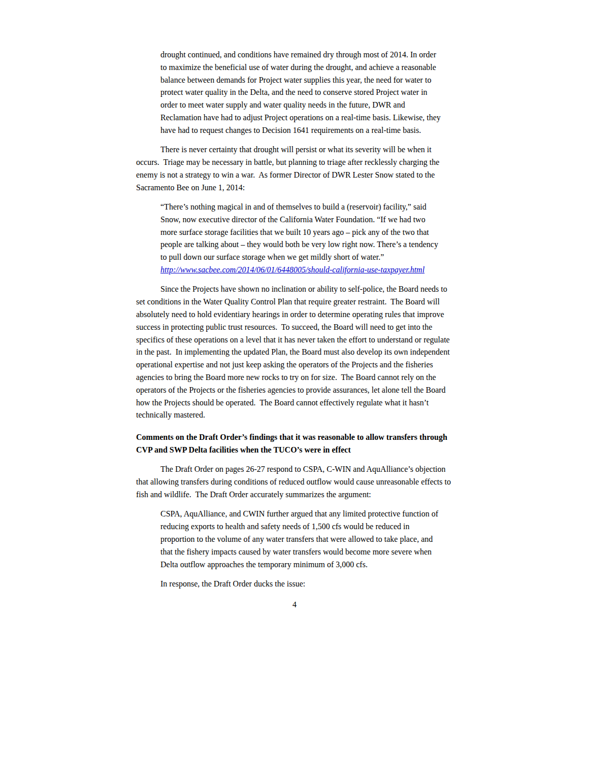drought continued, and conditions have remained dry through most of 2014. In order to maximize the beneficial use of water during the drought, and achieve a reasonable balance between demands for Project water supplies this year, the need for water to protect water quality in the Delta, and the need to conserve stored Project water in order to meet water supply and water quality needs in the future, DWR and Reclamation have had to adjust Project operations on a real-time basis. Likewise, they have had to request changes to Decision 1641 requirements on a real-time basis.
There is never certainty that drought will persist or what its severity will be when it occurs. Triage may be necessary in battle, but planning to triage after recklessly charging the enemy is not a strategy to win a war. As former Director of DWR Lester Snow stated to the Sacramento Bee on June 1, 2014:
“There’s nothing magical in and of themselves to build a (reservoir) facility,” said Snow, now executive director of the California Water Foundation. “If we had two more surface storage facilities that we built 10 years ago – pick any of the two that people are talking about – they would both be very low right now. There’s a tendency to pull down our surface storage when we get mildly short of water.”
http://www.sacbee.com/2014/06/01/6448005/should-california-use-taxpayer.html
Since the Projects have shown no inclination or ability to self-police, the Board needs to set conditions in the Water Quality Control Plan that require greater restraint. The Board will absolutely need to hold evidentiary hearings in order to determine operating rules that improve success in protecting public trust resources. To succeed, the Board will need to get into the specifics of these operations on a level that it has never taken the effort to understand or regulate in the past. In implementing the updated Plan, the Board must also develop its own independent operational expertise and not just keep asking the operators of the Projects and the fisheries agencies to bring the Board more new rocks to try on for size. The Board cannot rely on the operators of the Projects or the fisheries agencies to provide assurances, let alone tell the Board how the Projects should be operated. The Board cannot effectively regulate what it hasn’t technically mastered.
Comments on the Draft Order’s findings that it was reasonable to allow transfers through CVP and SWP Delta facilities when the TUCO’s were in effect
The Draft Order on pages 26-27 respond to CSPA, C-WIN and AquAlliance’s objection that allowing transfers during conditions of reduced outflow would cause unreasonable effects to fish and wildlife. The Draft Order accurately summarizes the argument:
CSPA, AquAlliance, and CWIN further argued that any limited protective function of reducing exports to health and safety needs of 1,500 cfs would be reduced in proportion to the volume of any water transfers that were allowed to take place, and that the fishery impacts caused by water transfers would become more severe when Delta outflow approaches the temporary minimum of 3,000 cfs.
In response, the Draft Order ducks the issue:
4